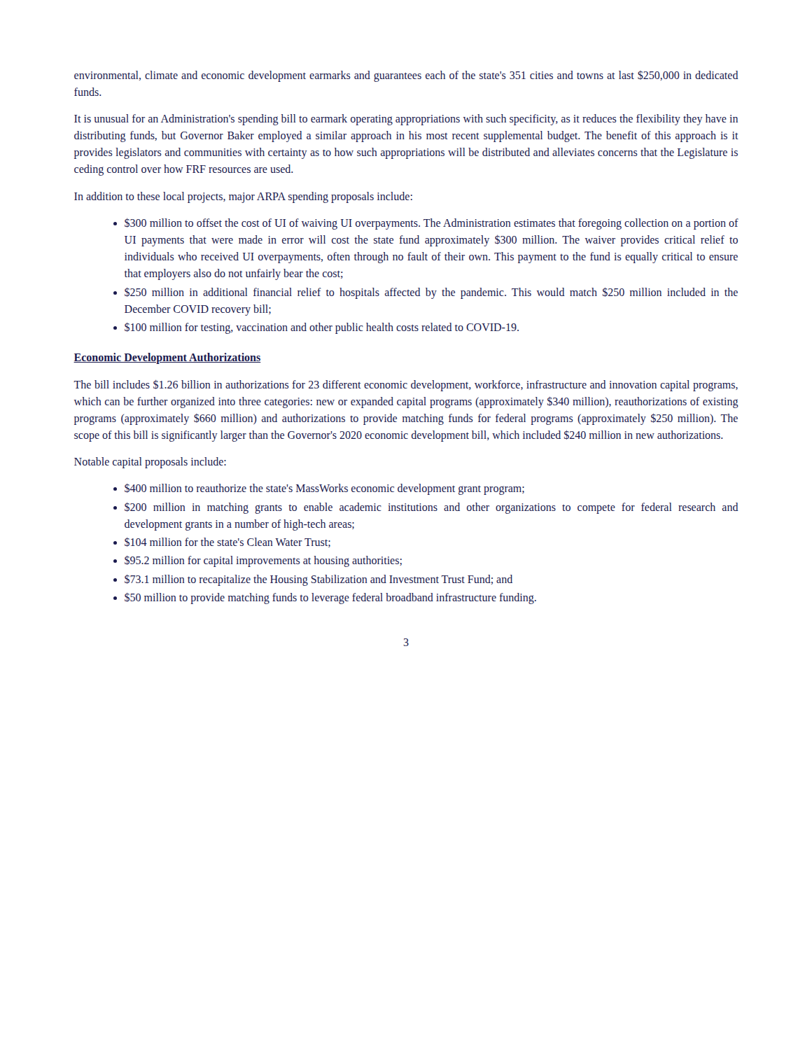environmental, climate and economic development earmarks and guarantees each of the state's 351 cities and towns at last $250,000 in dedicated funds.
It is unusual for an Administration's spending bill to earmark operating appropriations with such specificity, as it reduces the flexibility they have in distributing funds, but Governor Baker employed a similar approach in his most recent supplemental budget. The benefit of this approach is it provides legislators and communities with certainty as to how such appropriations will be distributed and alleviates concerns that the Legislature is ceding control over how FRF resources are used.
In addition to these local projects, major ARPA spending proposals include:
$300 million to offset the cost of UI of waiving UI overpayments. The Administration estimates that foregoing collection on a portion of UI payments that were made in error will cost the state fund approximately $300 million. The waiver provides critical relief to individuals who received UI overpayments, often through no fault of their own. This payment to the fund is equally critical to ensure that employers also do not unfairly bear the cost;
$250 million in additional financial relief to hospitals affected by the pandemic. This would match $250 million included in the December COVID recovery bill;
$100 million for testing, vaccination and other public health costs related to COVID-19.
Economic Development Authorizations
The bill includes $1.26 billion in authorizations for 23 different economic development, workforce, infrastructure and innovation capital programs, which can be further organized into three categories: new or expanded capital programs (approximately $340 million), reauthorizations of existing programs (approximately $660 million) and authorizations to provide matching funds for federal programs (approximately $250 million). The scope of this bill is significantly larger than the Governor's 2020 economic development bill, which included $240 million in new authorizations.
Notable capital proposals include:
$400 million to reauthorize the state's MassWorks economic development grant program;
$200 million in matching grants to enable academic institutions and other organizations to compete for federal research and development grants in a number of high-tech areas;
$104 million for the state's Clean Water Trust;
$95.2 million for capital improvements at housing authorities;
$73.1 million to recapitalize the Housing Stabilization and Investment Trust Fund; and
$50 million to provide matching funds to leverage federal broadband infrastructure funding.
3